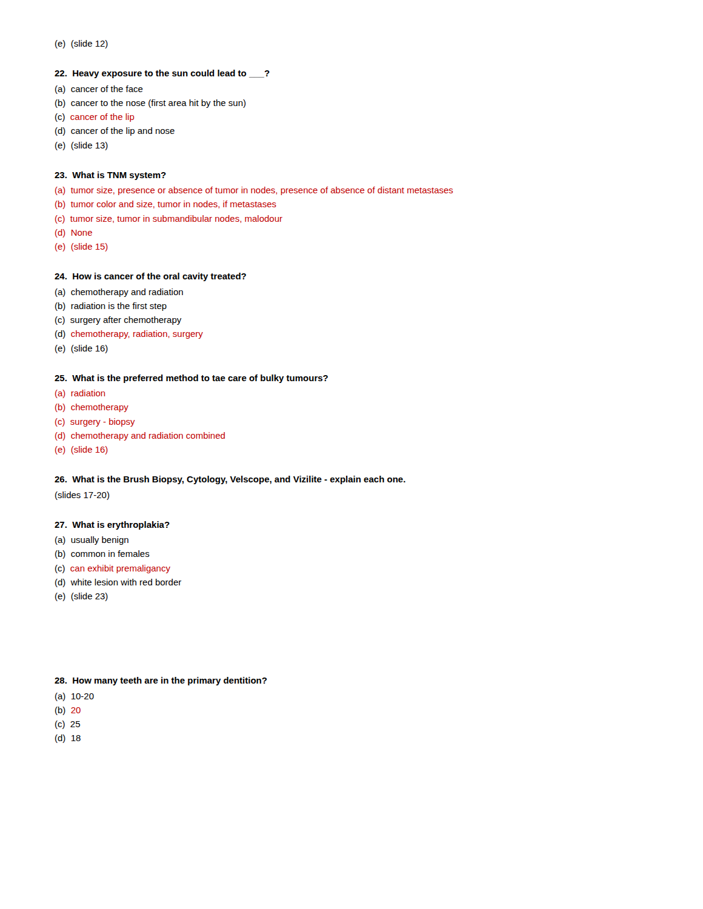(e) (slide 12)
22. Heavy exposure to the sun could lead to ___?
(a) cancer of the face
(b) cancer to the nose (first area hit by the sun)
(c) cancer of the lip
(d) cancer of the lip and nose
(e) (slide 13)
23. What is TNM system?
(a) tumor size, presence or absence of tumor in nodes, presence of absence of distant metastases
(b) tumor color and size, tumor in nodes, if metastases
(c) tumor size, tumor in submandibular nodes, malodour
(d) None
(e) (slide 15)
24. How is cancer of the oral cavity treated?
(a) chemotherapy and radiation
(b) radiation is the first step
(c) surgery after chemotherapy
(d) chemotherapy, radiation, surgery
(e) (slide 16)
25. What is the preferred method to tae care of bulky tumours?
(a) radiation
(b) chemotherapy
(c) surgery - biopsy
(d) chemotherapy and radiation combined
(e) (slide 16)
26. What is the Brush Biopsy, Cytology, Velscope, and Vizilite - explain each one.
(slides 17-20)
27. What is erythroplakia?
(a) usually benign
(b) common in females
(c) can exhibit premaligancy
(d) white lesion with red border
(e) (slide 23)
28. How many teeth are in the primary dentition?
(a) 10-20
(b) 20
(c) 25
(d) 18